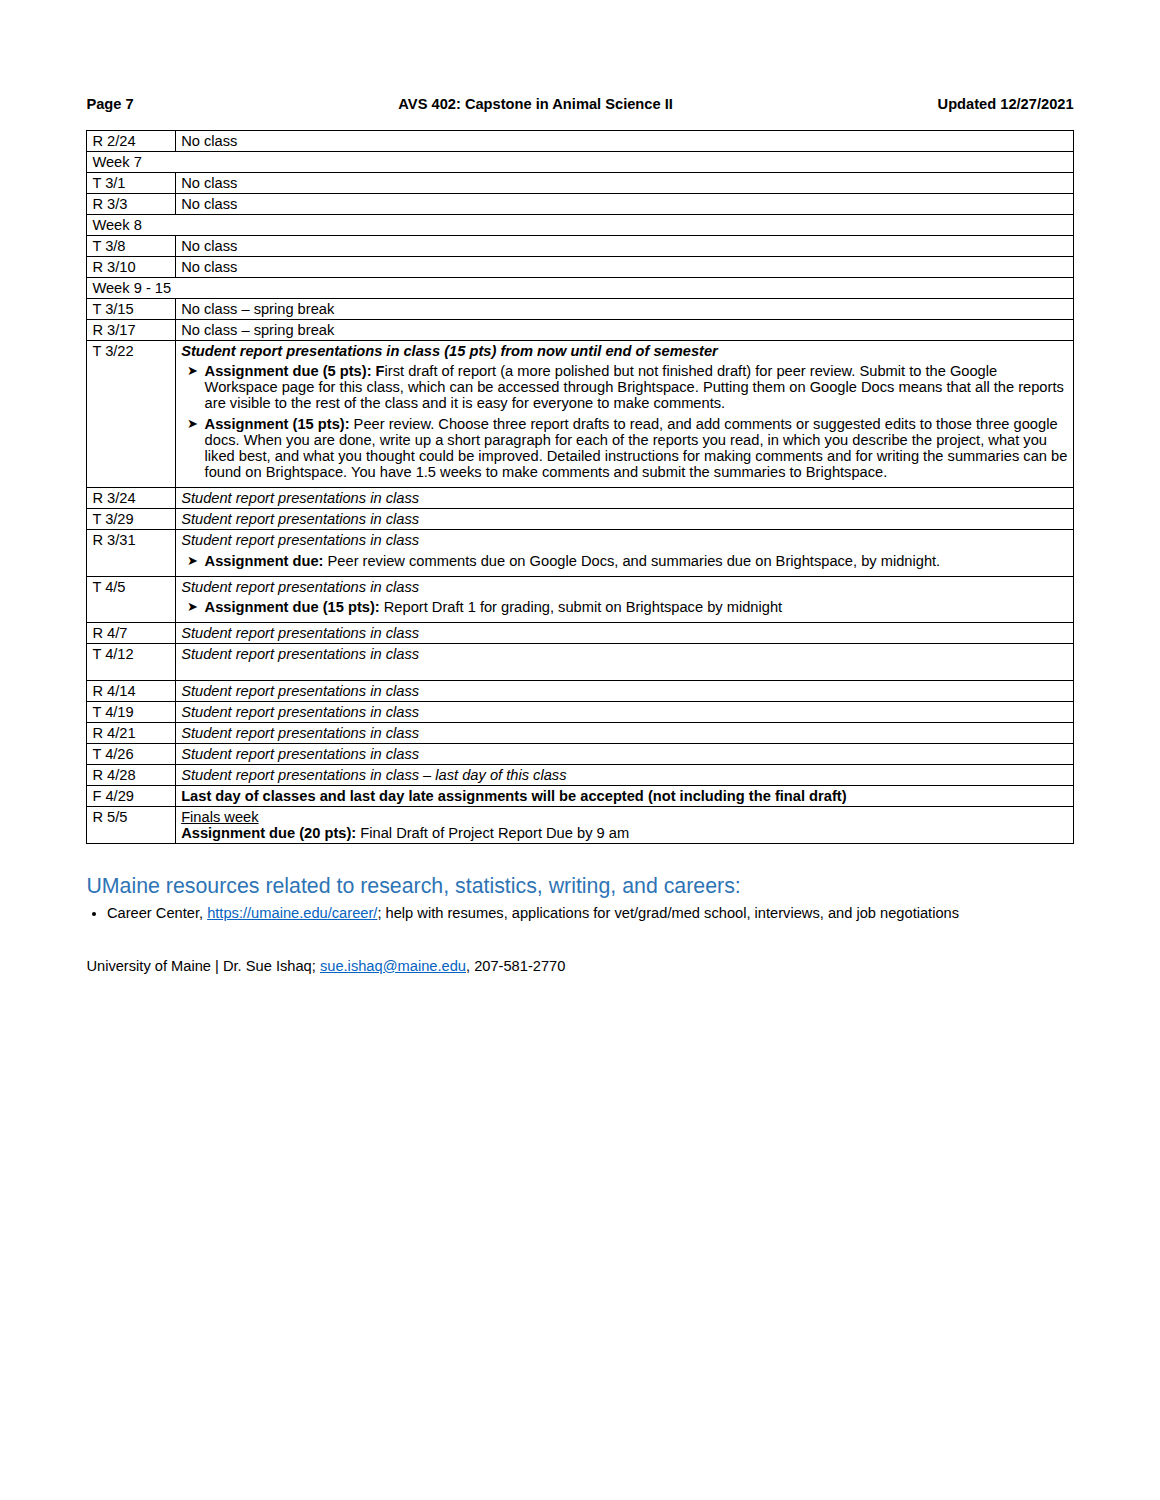Page 7
AVS 402: Capstone in Animal Science II
Updated 12/27/2021
| R 2/24 | No class |
| Week 7 |
| T 3/1 | No class |
| R 3/3 | No class |
| Week 8 |
| T 3/8 | No class |
| R 3/10 | No class |
| Week 9 - 15 |
| T 3/15 | No class – spring break |
| R 3/17 | No class – spring break |
| T 3/22 | Student report presentations in class (15 pts) from now until end of semester Assignment due (5 pts): F irst draft of report (a more polished but not finished draft) for peer review. Submit to the Google Workspace page for this class, which can be accessed through Brightspace. Putting them on Google Docs means that all the reports are visible to the rest of the class and it is easy for everyone to make comments. Assignment (15 pts): Peer review. Choose three report drafts to read, and add comments or suggested edits to those three google docs. When you are done, write up a short paragraph for each of the reports you read, in which you describe the project, what you liked best, and what you thought could be improved. Detailed instructions for making comments and for writing the summaries can be found on Brightspace. You have 1.5 weeks to make comments and submit the summaries to Brightspace. |
| R 3/24 | Student report presentations in class |
| T 3/29 | Student report presentations in class |
| R 3/31 | Student report presentations in class Assignment due: Peer review comments due on Google Docs, and summaries due on Brightspace, by midnight. |
| T 4/5 | Student report presentations in class Assignment due (15 pts): Report Draft 1 for grading, submit on Brightspace by midnight |
| R 4/7 | Student report presentations in class |
| T 4/12 | Student report presentations in class |
| R 4/14 | Student report presentations in class |
| T 4/19 | Student report presentations in class |
| R 4/21 | Student report presentations in class |
| T 4/26 | Student report presentations in class |
| R 4/28 | Student report presentations in class – last day of this class |
| F 4/29 | Last day of classes and last day late assignments will be accepted (not including the final draft) |
| R 5/5 | Finals week Assignment due (20 pts): Final Draft of Project Report Due by 9 am |
UMaine resources related to research, statistics, writing, and careers:
Career Center, https://umaine.edu/career/; help with resumes, applications for vet/grad/med school, interviews, and job negotiations
University of Maine | Dr. Sue Ishaq; sue.ishaq@maine.edu, 207-581-2770